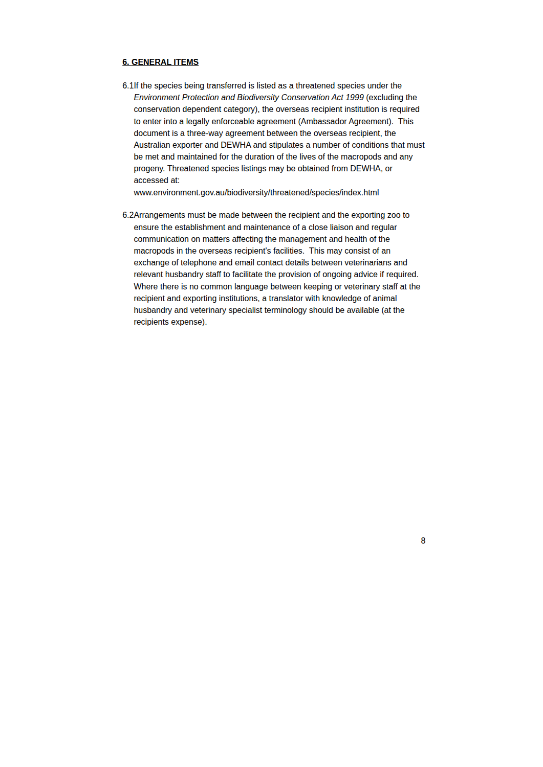6. GENERAL ITEMS
6.1
If the species being transferred is listed as a threatened species under the Environment Protection and Biodiversity Conservation Act 1999 (excluding the conservation dependent category), the overseas recipient institution is required to enter into a legally enforceable agreement (Ambassador Agreement). This document is a three-way agreement between the overseas recipient, the Australian exporter and DEWHA and stipulates a number of conditions that must be met and maintained for the duration of the lives of the macropods and any progeny. Threatened species listings may be obtained from DEWHA, or accessed at:
www.environment.gov.au/biodiversity/threatened/species/index.html
6.2
Arrangements must be made between the recipient and the exporting zoo to ensure the establishment and maintenance of a close liaison and regular communication on matters affecting the management and health of the macropods in the overseas recipient's facilities. This may consist of an exchange of telephone and email contact details between veterinarians and relevant husbandry staff to facilitate the provision of ongoing advice if required. Where there is no common language between keeping or veterinary staff at the recipient and exporting institutions, a translator with knowledge of animal husbandry and veterinary specialist terminology should be available (at the recipients expense).
8